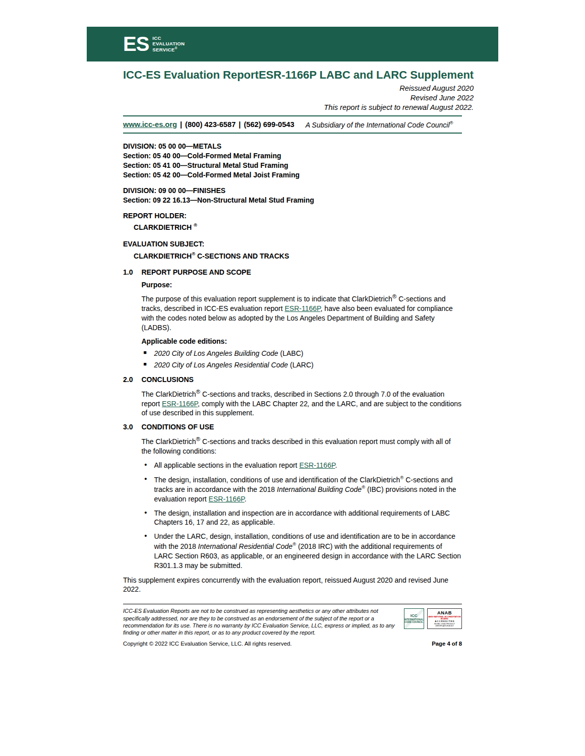ES
ICC
EVALUATION
SERVICE®
ICC-ES Evaluation Report
ESR-1166P LABC and LARC Supplement
Reissued August 2020
Revised June 2022
This report is subject to renewal August 2022.
www.icc-es.org|(800) 423-6587|(562) 699-0543 A Subsidiary of the International Code Council®
DIVISION: 05 00 00—METALS
Section: 05 40 00—Cold-Formed Metal Framing
Section: 05 41 00—Structural Metal Stud Framing
Section: 05 42 00—Cold-Formed Metal Joist Framing
DIVISION: 09 00 00—FINISHES
Section: 09 22 16.13—Non-Structural Metal Stud Framing
REPORT HOLDER:
CLARKDIETRICH ®
EVALUATION SUBJECT:
CLARKDIETRICH® C-SECTIONS AND TRACKS
1.0 REPORT PURPOSE AND SCOPE
Purpose:
The purpose of this evaluation report supplement is to indicate that ClarkDietrich® C-sections and tracks, described in ICC-ES evaluation report ESR-1166P, have also been evaluated for compliance with the codes noted below as adopted by the Los Angeles Department of Building and Safety (LADBS).
Applicable code editions:
2020 City of Los Angeles Building Code (LABC)
2020 City of Los Angeles Residential Code (LARC)
2.0 CONCLUSIONS
The ClarkDietrich® C-sections and tracks, described in Sections 2.0 through 7.0 of the evaluation report ESR-1166P, comply with the LABC Chapter 22, and the LARC, and are subject to the conditions of use described in this supplement.
3.0 CONDITIONS OF USE
The ClarkDietrich® C-sections and tracks described in this evaluation report must comply with all of the following conditions:
All applicable sections in the evaluation report ESR-1166P.
The design, installation, conditions of use and identification of the ClarkDietrich® C-sections and tracks are in accordance with the 2018 International Building Code® (IBC) provisions noted in the evaluation report ESR-1166P.
The design, installation and inspection are in accordance with additional requirements of LABC Chapters 16, 17 and 22, as applicable.
Under the LARC, design, installation, conditions of use and identification are to be in accordance with the 2018 International Residential Code® (2018 IRC) with the additional requirements of LARC Section R603, as applicable, or an engineered design in accordance with the LARC Section R301.1.3 may be submitted.
This supplement expires concurrently with the evaluation report, reissued August 2020 and revised June 2022.
ICC-ES Evaluation Reports are not to be construed as representing aesthetics or any other attributes not specifically addressed, nor are they to be construed as an endorsement of the subject of the report or a recommendation for its use. There is no warranty by ICC Evaluation Service, LLC, express or implied, as to any finding or other matter in this report, or as to any product covered by the report.
ICC
INTERNATIONAL
CODE COUNCIL
ANAB
ANSI NATIONAL ACCREDITATION BOARD
A C C R E D I T E D
ISO/IEC 17065 PRODUCT CERTIFICATION BODY
Copyright © 2022 ICC Evaluation Service, LLC. All rights reserved.
Page 4 of 8